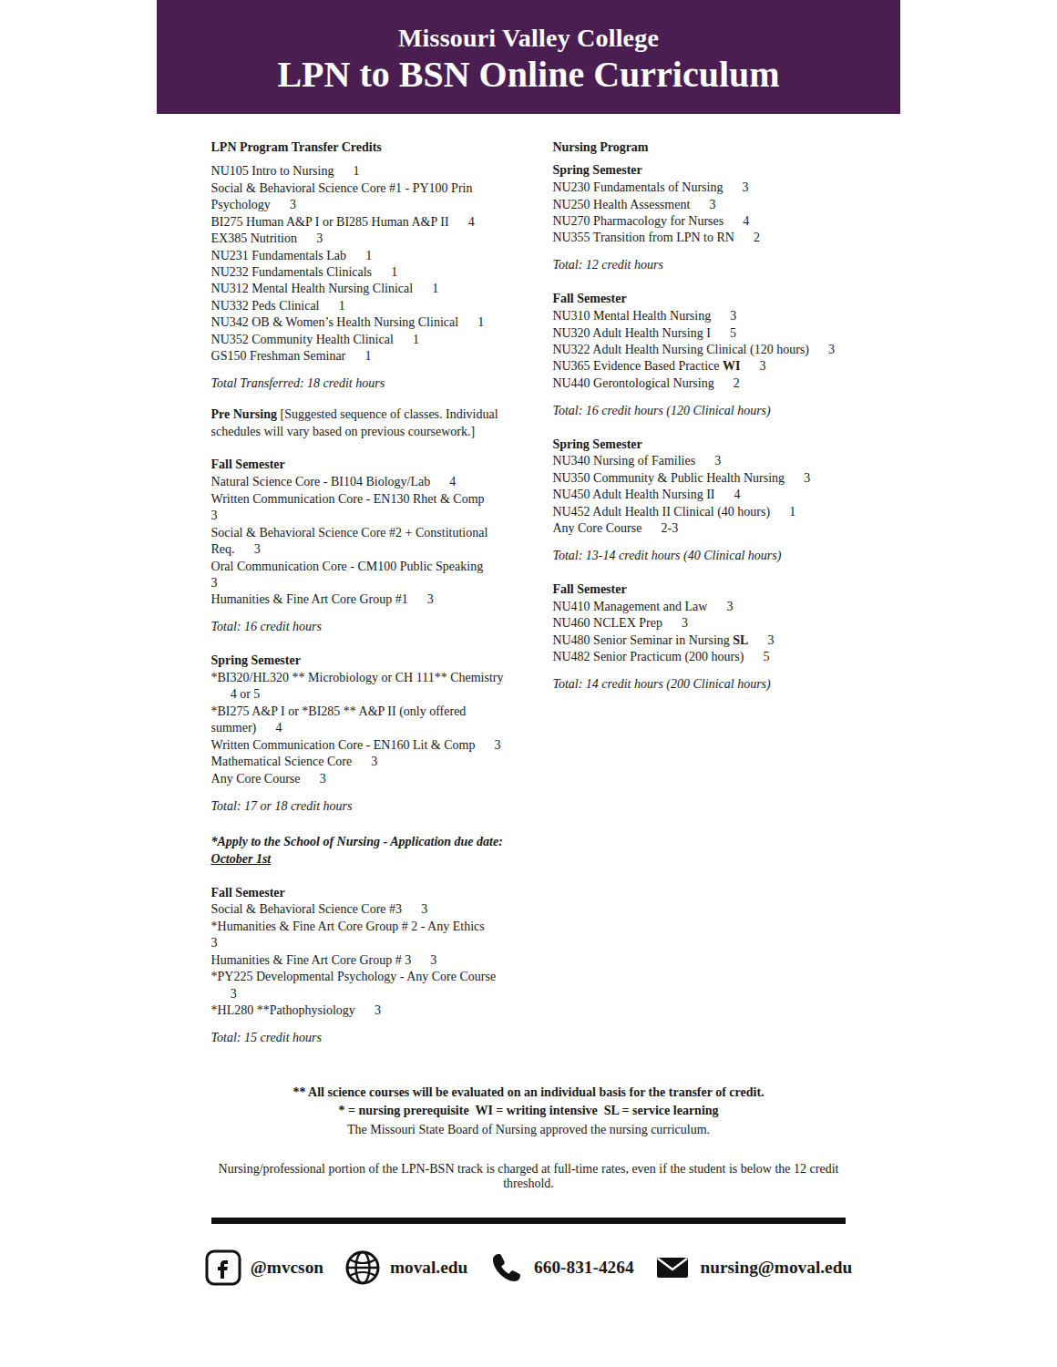Missouri Valley College
LPN to BSN Online Curriculum
LPN Program Transfer Credits
NU105 Intro to Nursing 1
Social & Behavioral Science Core #1 - PY100 Prin Psychology 3
BI275 Human A&P I or BI285 Human A&P II 4
EX385 Nutrition 3
NU231 Fundamentals Lab 1
NU232 Fundamentals Clinicals 1
NU312 Mental Health Nursing Clinical 1
NU332 Peds Clinical 1
NU342 OB & Women’s Health Nursing Clinical 1
NU352 Community Health Clinical 1
GS150 Freshman Seminar 1
Total Transferred: 18 credit hours
Pre Nursing [Suggested sequence of classes. Individual schedules will vary based on previous coursework.]
Fall Semester
Natural Science Core - BI104 Biology/Lab 4
Written Communication Core - EN130 Rhet & Comp 3
Social & Behavioral Science Core #2 + Constitutional Req. 3
Oral Communication Core - CM100 Public Speaking 3
Humanities & Fine Art Core Group #1 3
Total: 16 credit hours
Spring Semester
*BI320/HL320 ** Microbiology or CH 111** Chemistry 4 or 5
*BI275 A&P I or *BI285 ** A&P II (only offered summer) 4
Written Communication Core - EN160 Lit & Comp 3
Mathematical Science Core 3
Any Core Course 3
Total: 17 or 18 credit hours
*Apply to the School of Nursing - Application due date: October 1st
Fall Semester
Social & Behavioral Science Core #3 3
*Humanities & Fine Art Core Group # 2 - Any Ethics 3
Humanities & Fine Art Core Group # 3 3
*PY225 Developmental Psychology - Any Core Course 3
*HL280 **Pathophysiology 3
Total: 15 credit hours
Nursing Program
Spring Semester
NU230 Fundamentals of Nursing 3
NU250 Health Assessment 3
NU270 Pharmacology for Nurses 4
NU355 Transition from LPN to RN 2
Total: 12 credit hours
Fall Semester
NU310 Mental Health Nursing 3
NU320 Adult Health Nursing I 5
NU322 Adult Health Nursing Clinical (120 hours) 3
NU365 Evidence Based Practice WI 3
NU440 Gerontological Nursing 2
Total: 16 credit hours (120 Clinical hours)
Spring Semester
NU340 Nursing of Families 3
NU350 Community & Public Health Nursing 3
NU450 Adult Health Nursing II 4
NU452 Adult Health II Clinical (40 hours) 1
Any Core Course 2-3
Total: 13-14 credit hours (40 Clinical hours)
Fall Semester
NU410 Management and Law 3
NU460 NCLEX Prep 3
NU480 Senior Seminar in Nursing SL 3
NU482 Senior Practicum (200 hours) 5
Total: 14 credit hours (200 Clinical hours)
** All science courses will be evaluated on an individual basis for the transfer of credit.
* = nursing prerequisite WI = writing intensive SL = service learning
The Missouri State Board of Nursing approved the nursing curriculum.
Nursing/professional portion of the LPN-BSN track is charged at full-time rates, even if the student is below the 12 credit threshold.
@mvcson
moval.edu
660-831-4264
nursing@moval.edu